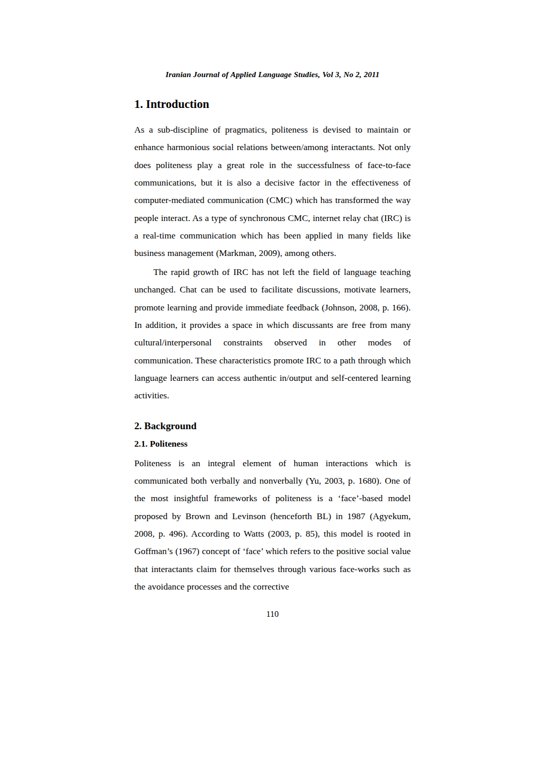Iranian Journal of Applied Language Studies, Vol 3, No 2, 2011
1. Introduction
As a sub-discipline of pragmatics, politeness is devised to maintain or enhance harmonious social relations between/among interactants. Not only does politeness play a great role in the successfulness of face-to-face communications, but it is also a decisive factor in the effectiveness of computer-mediated communication (CMC) which has transformed the way people interact. As a type of synchronous CMC, internet relay chat (IRC) is a real-time communication which has been applied in many fields like business management (Markman, 2009), among others.
The rapid growth of IRC has not left the field of language teaching unchanged. Chat can be used to facilitate discussions, motivate learners, promote learning and provide immediate feedback (Johnson, 2008, p. 166). In addition, it provides a space in which discussants are free from many cultural/interpersonal constraints observed in other modes of communication. These characteristics promote IRC to a path through which language learners can access authentic in/output and self-centered learning activities.
2. Background
2.1. Politeness
Politeness is an integral element of human interactions which is communicated both verbally and nonverbally (Yu, 2003, p. 1680). One of the most insightful frameworks of politeness is a ‘face’-based model proposed by Brown and Levinson (henceforth BL) in 1987 (Agyekum, 2008, p. 496). According to Watts (2003, p. 85), this model is rooted in Goffman’s (1967) concept of ‘face’ which refers to the positive social value that interactants claim for themselves through various face-works such as the avoidance processes and the corrective
110